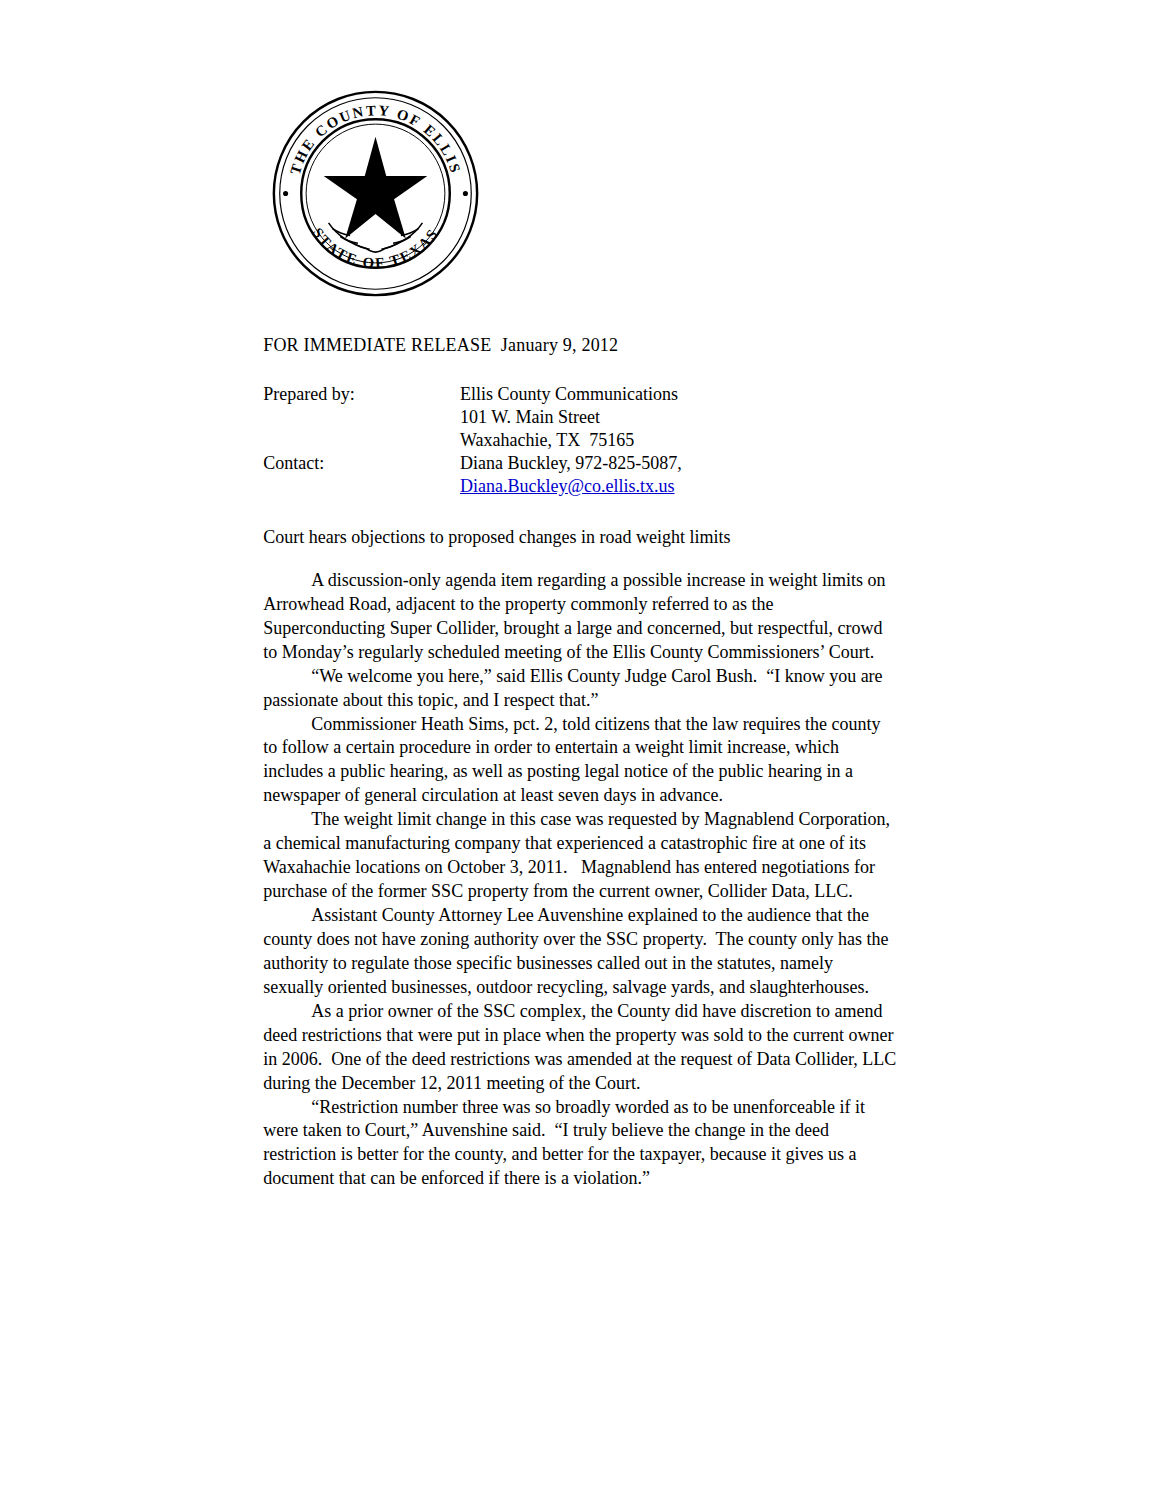THE COUNTY OF ELLIS STATE OF TEXAS
FOR IMMEDIATE RELEASE January 9, 2012
| Prepared by: | Ellis County Communications |
| | 101 W. Main Street |
| | Waxahachie, TX 75165 |
| Contact: | Diana Buckley, 972-825-5087, Diana.Buckley@co.ellis.tx.us |
Court hears objections to proposed changes in road weight limits
A discussion-only agenda item regarding a possible increase in weight limits on Arrowhead Road, adjacent to the property commonly referred to as the Superconducting Super Collider, brought a large and concerned, but respectful, crowd to Monday’s regularly scheduled meeting of the Ellis County Commissioners’ Court.
“We welcome you here,” said Ellis County Judge Carol Bush. “I know you are passionate about this topic, and I respect that.”
Commissioner Heath Sims, pct. 2, told citizens that the law requires the county to follow a certain procedure in order to entertain a weight limit increase, which includes a public hearing, as well as posting legal notice of the public hearing in a newspaper of general circulation at least seven days in advance.
The weight limit change in this case was requested by Magnablend Corporation, a chemical manufacturing company that experienced a catastrophic fire at one of its Waxahachie locations on October 3, 2011. Magnablend has entered negotiations for purchase of the former SSC property from the current owner, Collider Data, LLC.
Assistant County Attorney Lee Auvenshine explained to the audience that the county does not have zoning authority over the SSC property. The county only has the authority to regulate those specific businesses called out in the statutes, namely sexually oriented businesses, outdoor recycling, salvage yards, and slaughterhouses.
As a prior owner of the SSC complex, the County did have discretion to amend deed restrictions that were put in place when the property was sold to the current owner in 2006. One of the deed restrictions was amended at the request of Data Collider, LLC during the December 12, 2011 meeting of the Court.
“Restriction number three was so broadly worded as to be unenforceable if it were taken to Court,” Auvenshine said. “I truly believe the change in the deed restriction is better for the county, and better for the taxpayer, because it gives us a document that can be enforced if there is a violation.”